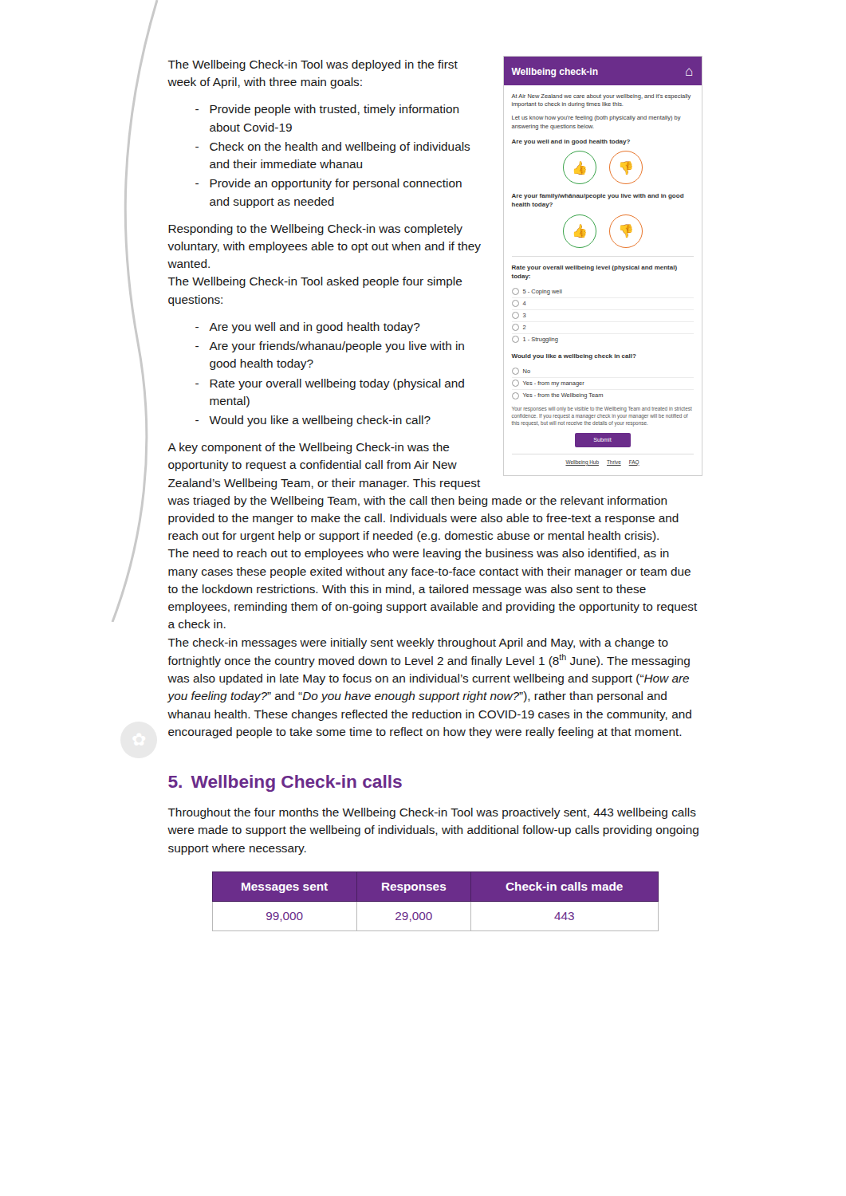✿
Wellbeing check-in ⌂
At Air New Zealand we care about your wellbeing, and it's especially important to check in during times like this.
Let us know how you're feeling (both physically and mentally) by answering the questions below.
Are you well and in good health today?
👍
👎
Are your family/whānau/people you live with and in good health today?
👍
👎
Rate your overall wellbeing level (physical and mental) today:
5 - Coping well
4
3
2
1 - Struggling
Would you like a wellbeing check in call?
No
Yes - from my manager
Yes - from the Wellbeing Team
Your responses will only be visible to the Wellbeing Team and treated in strictest confidence. If you request a manager check in your manager will be notified of this request, but will not receive the details of your response.
Submit
Wellbeing Hub Thrive FAQ
The Wellbeing Check-in Tool was deployed in the first week of April, with three main goals:
Provide people with trusted, timely information about Covid-19
Check on the health and wellbeing of individuals and their immediate whanau
Provide an opportunity for personal connection and support as needed
Responding to the Wellbeing Check-in was completely voluntary, with employees able to opt out when and if they wanted.
The Wellbeing Check-in Tool asked people four simple questions:
Are you well and in good health today?
Are your friends/whanau/people you live with in good health today?
Rate your overall wellbeing today (physical and mental)
Would you like a wellbeing check-in call?
A key component of the Wellbeing Check-in was the opportunity to request a confidential call from Air New Zealand’s Wellbeing Team, or their manager. This request was triaged by the Wellbeing Team, with the call then being made or the relevant information provided to the manger to make the call. Individuals were also able to free-text a response and reach out for urgent help or support if needed (e.g. domestic abuse or mental health crisis).
The need to reach out to employees who were leaving the business was also identified, as in many cases these people exited without any face-to-face contact with their manager or team due to the lockdown restrictions. With this in mind, a tailored message was also sent to these employees, reminding them of on-going support available and providing the opportunity to request a check in.
The check-in messages were initially sent weekly throughout April and May, with a change to fortnightly once the country moved down to Level 2 and finally Level 1 (8th June). The messaging was also updated in late May to focus on an individual’s current wellbeing and support (“How are you feeling today?” and “Do you have enough support right now?”), rather than personal and whanau health. These changes reflected the reduction in COVID-19 cases in the community, and encouraged people to take some time to reflect on how they were really feeling at that moment.
5. Wellbeing Check-in calls
Throughout the four months the Wellbeing Check-in Tool was proactively sent, 443 wellbeing calls were made to support the wellbeing of individuals, with additional follow-up calls providing ongoing support where necessary.
| Messages sent | Responses | Check-in calls made |
| --- | --- | --- |
| 99,000 | 29,000 | 443 |